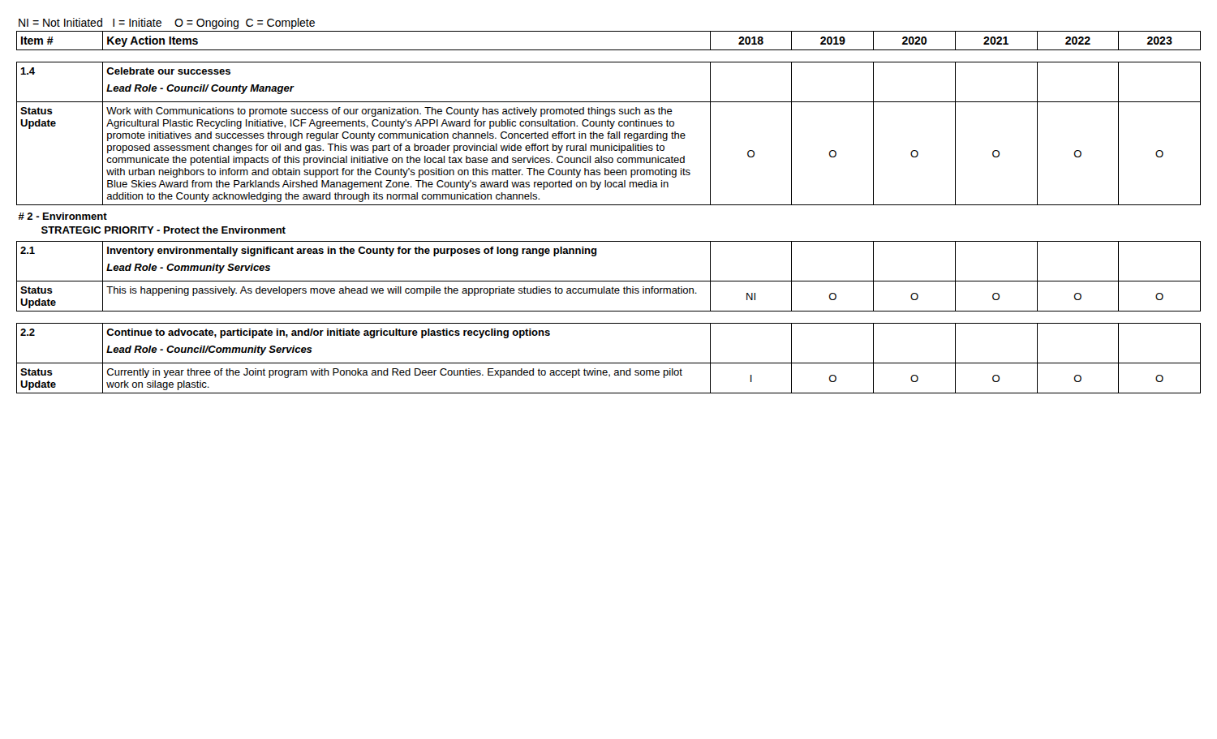NI = Not Initiated I = Initiate O = Ongoing C = Complete
| Item # | Key Action Items | 2018 | 2019 | 2020 | 2021 | 2022 | 2023 |
| --- | --- | --- | --- | --- | --- | --- | --- |
| 1.4 | Celebrate our successes Lead Role - Council/ County Manager | | | | | | |
| Status Update | Work with Communications to promote success of our organization. The County has actively promoted things such as the Agricultural Plastic Recycling Initiative, ICF Agreements, County's APPI Award for public consultation. County continues to promote initiatives and successes through regular County communication channels. Concerted effort in the fall regarding the proposed assessment changes for oil and gas. This was part of a broader provincial wide effort by rural municipalities to communicate the potential impacts of this provincial initiative on the local tax base and services. Council also communicated with urban neighbors to inform and obtain support for the County's position on this matter. The County has been promoting its Blue Skies Award from the Parklands Airshed Management Zone. The County's award was reported on by local media in addition to the County acknowledging the award through its normal communication channels. | O | O | O | O | O | O |
| # 2 - Environment |
| STRATEGIC PRIORITY - Protect the Environment |
| 2.1 | Inventory environmentally significant areas in the County for the purposes of long range planning Lead Role - Community Services | | | | | | |
| Status Update | This is happening passively. As developers move ahead we will compile the appropriate studies to accumulate this information. | NI | O | O | O | O | O |
| 2.2 | Continue to advocate, participate in, and/or initiate agriculture plastics recycling options Lead Role - Council/Community Services | | | | | | |
| Status Update | Currently in year three of the Joint program with Ponoka and Red Deer Counties. Expanded to accept twine, and some pilot work on silage plastic. | I | O | O | O | O | O |